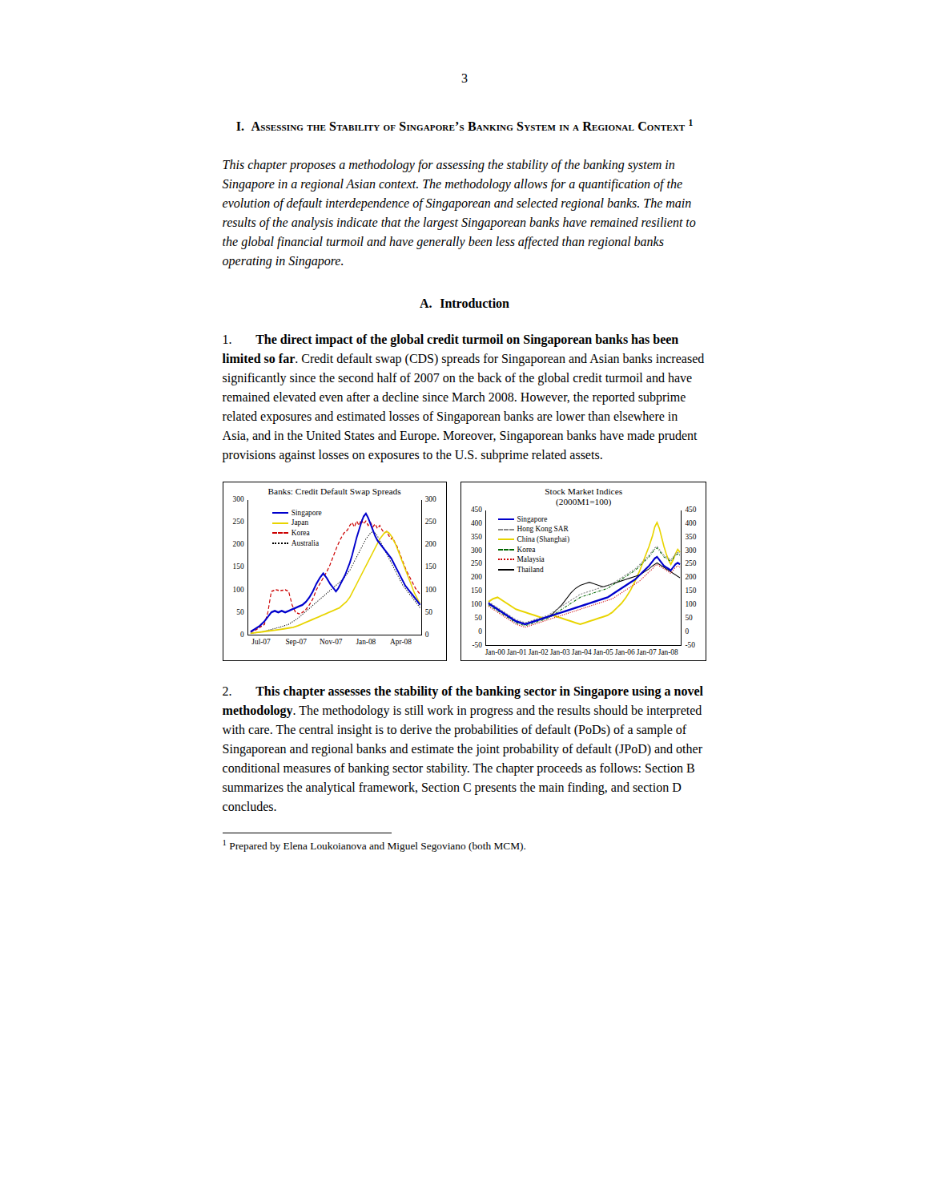3
I. Assessing the Stability of Singapore’s Banking System in a Regional Context 1
This chapter proposes a methodology for assessing the stability of the banking system in Singapore in a regional Asian context. The methodology allows for a quantification of the evolution of default interdependence of Singaporean and selected regional banks. The main results of the analysis indicate that the largest Singaporean banks have remained resilient to the global financial turmoil and have generally been less affected than regional banks operating in Singapore.
A. Introduction
1. The direct impact of the global credit turmoil on Singaporean banks has been limited so far. Credit default swap (CDS) spreads for Singaporean and Asian banks increased significantly since the second half of 2007 on the back of the global credit turmoil and have remained elevated even after a decline since March 2008. However, the reported subprime related exposures and estimated losses of Singaporean banks are lower than elsewhere in Asia, and in the United States and Europe. Moreover, Singaporean banks have made prudent provisions against losses on exposures to the U.S. subprime related assets.
Banks: Credit Default Swap Spreads
300 250 200 150 100 50 0
300 250 200 150 100 50 0
Singapore
Japan
Korea
Australia
Jul-07 Sep-07 Nov-07 Jan-08 Apr-08
Stock Market Indices
(2000M1=100)
450 400 350 300 250 200 150 100 50 0 -50
450 400 350 300 250 200 150 100 50 0 -50
Singapore
Hong Kong SAR
China (Shanghai)
Korea
Malaysia
Thailand
Jan-00 Jan-01 Jan-02 Jan-03 Jan-04 Jan-05 Jan-06 Jan-07 Jan-08
2. This chapter assesses the stability of the banking sector in Singapore using a novel methodology. The methodology is still work in progress and the results should be interpreted with care. The central insight is to derive the probabilities of default (PoDs) of a sample of Singaporean and regional banks and estimate the joint probability of default (JPoD) and other conditional measures of banking sector stability. The chapter proceeds as follows: Section B summarizes the analytical framework, Section C presents the main finding, and section D concludes.
1 Prepared by Elena Loukoianova and Miguel Segoviano (both MCM).